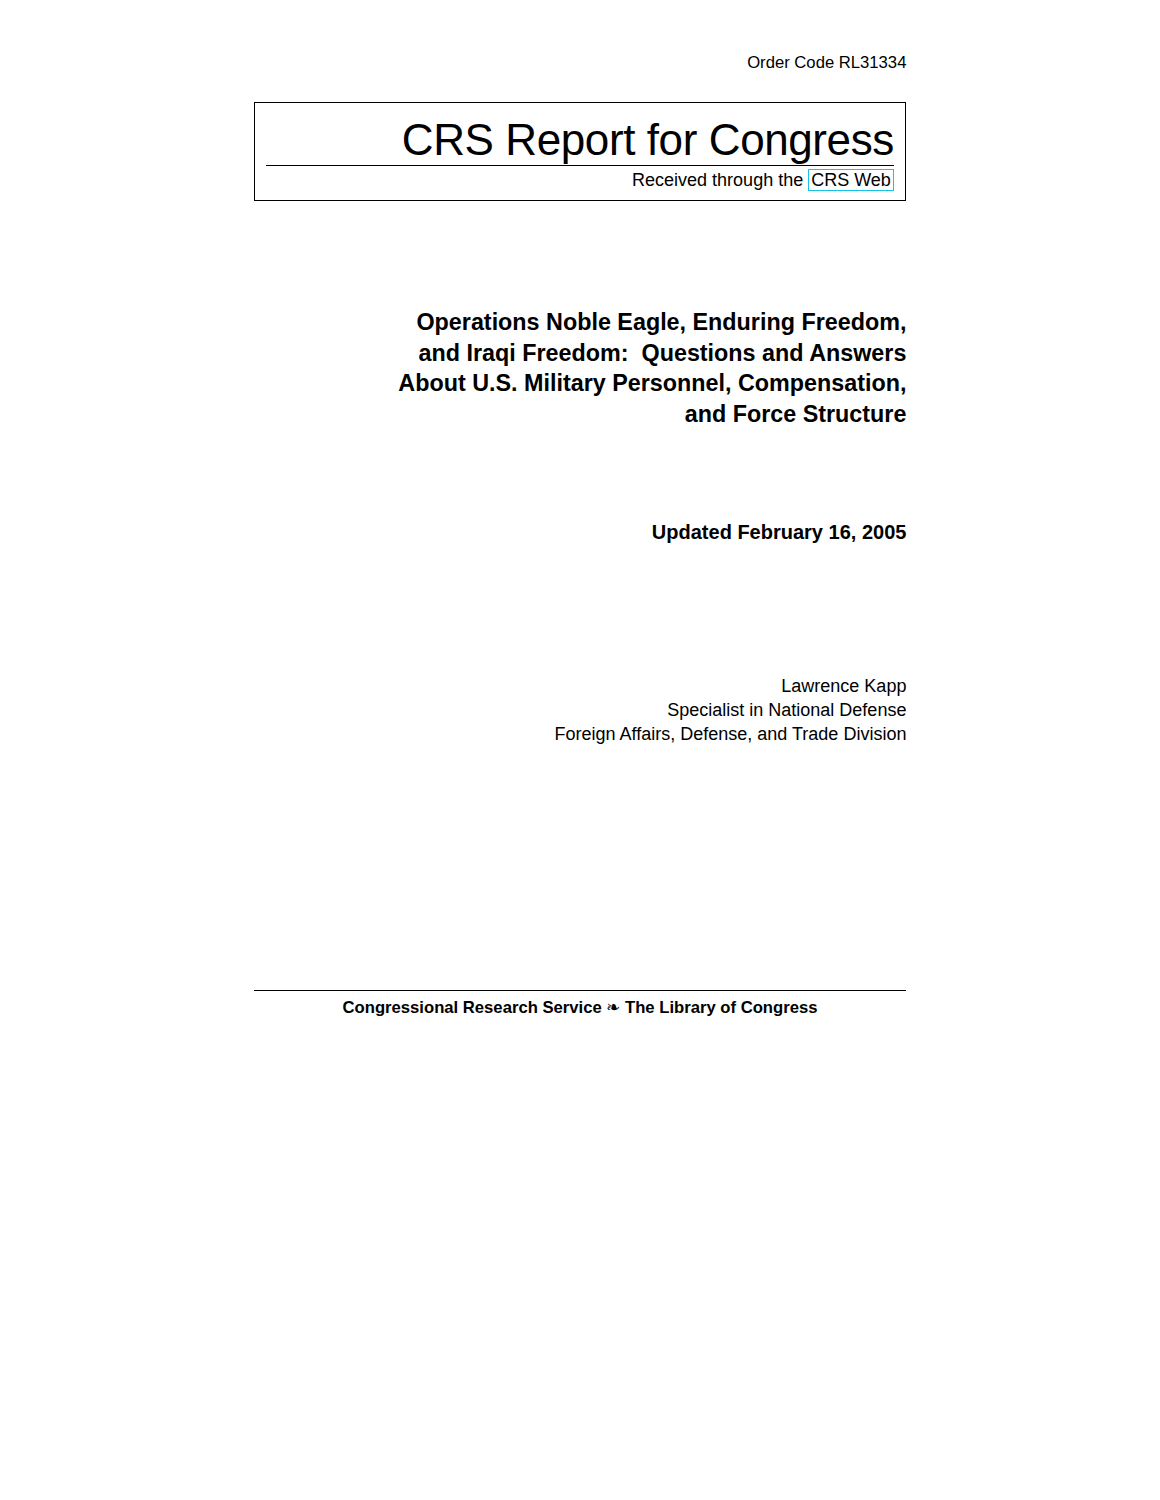Order Code RL31334
CRS Report for Congress
Received through the CRS Web
Operations Noble Eagle, Enduring Freedom,
and Iraqi Freedom: Questions and Answers
About U.S. Military Personnel, Compensation,
and Force Structure
Updated February 16, 2005
Lawrence Kapp
Specialist in National Defense
Foreign Affairs, Defense, and Trade Division
Congressional Research Service ❧ The Library of Congress